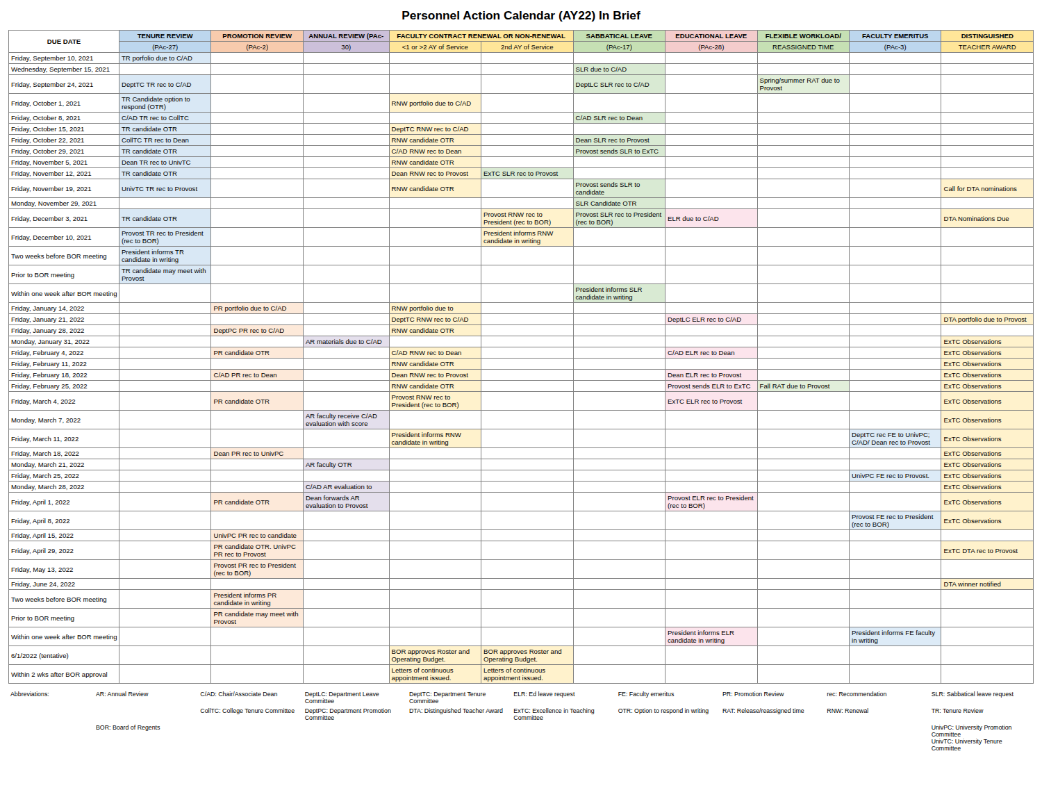Personnel Action Calendar (AY22) In Brief
| DUE DATE | TENURE REVIEW | PROMOTION REVIEW | ANNUAL REVIEW (PAc- | FACULTY CONTRACT RENEWAL OR NON-RENEWAL | SABBATICAL LEAVE | EDUCATIONAL LEAVE | FLEXIBLE WORKLOAD/ | FACULTY EMERITUS | DISTINGUISHED |
| --- | --- | --- | --- | --- | --- | --- | --- | --- | --- |
| (PAc-27) | (PAc-2) | 30) | <1 or >2 AY of Service | 2nd AY of Service | (PAc-17) | (PAc-28) | REASSIGNED TIME | (PAc-3) | TEACHER AWARD |
| Friday, September 10, 2021 | TR porfolio due to C/AD | | | | | | | | | |
| Wednesday, September 15, 2021 | | | | | | SLR due to C/AD | | | | |
| Friday, September 24, 2021 | DeptTC TR rec to C/AD | | | | | DeptLC SLR rec to C/AD | | Spring/summer RAT due to Provost | | |
| Friday, October 1, 2021 | TR Candidate option to respond (OTR) | | | RNW portfolio due to C/AD | | | | | | |
| Friday, October 8, 2021 | C/AD TR rec to CollTC | | | | | C/AD SLR rec to Dean | | | | |
| Friday, October 15, 2021 | TR candidate OTR | | | DeptTC RNW rec to C/AD | | | | | | |
| Friday, October 22, 2021 | CollTC TR rec to Dean | | | RNW candidate OTR | | Dean SLR rec to Provost | | | | |
| Friday, October 29, 2021 | TR candidate OTR | | | C/AD RNW rec to Dean | | Provost sends SLR to ExTC | | | | |
| Friday, November 5, 2021 | Dean TR rec to UnivTC | | | RNW candidate OTR | | | | | | |
| Friday, November 12, 2021 | TR candidate OTR | | | Dean RNW rec to Provost | ExTC SLR rec to Provost | | | | | |
| Friday, November 19, 2021 | UnivTC TR rec to Provost | | | RNW candidate OTR | | Provost sends SLR to candidate | | | | Call for DTA nominations |
| Monday, November 29, 2021 | | | | | | SLR Candidate OTR | | | | |
| Friday, December 3, 2021 | TR candidate OTR | | | | Provost RNW rec to President (rec to BOR) | Provost SLR rec to President (rec to BOR) | ELR due to C/AD | | | DTA Nominations Due |
| Friday, December 10, 2021 | Provost TR rec to President (rec to BOR) | | | | President informs RNW candidate in writing | | | | | |
| Two weeks before BOR meeting | President informs TR candidate in writing | | | | | | | | | |
| Prior to BOR meeting | TR candidate may meet with Provost | | | | | | | | | |
| Within one week after BOR meeting | | | | | | President informs SLR candidate in writing | | | | |
| Friday, January 14, 2022 | | PR portfolio due to C/AD | | RNW portfolio due to | | | | | | |
| Friday, January 21, 2022 | | | | DeptTC RNW rec to C/AD | | | DeptLC ELR rec to C/AD | | | DTA portfolio due to Provost |
| Friday, January 28, 2022 | | DeptPC PR rec to C/AD | | RNW candidate OTR | | | | | | |
| Monday, January 31, 2022 | | | AR materials due to C/AD | | | | | | | ExTC Observations |
| Friday, February 4, 2022 | | PR candidate OTR | | C/AD RNW rec to Dean | | | C/AD ELR rec to Dean | | | ExTC Observations |
| Friday, February 11, 2022 | | | | RNW candidate OTR | | | | | | ExTC Observations |
| Friday, February 18, 2022 | | C/AD PR rec to Dean | | Dean RNW rec to Provost | | | Dean ELR rec to Provost | | | ExTC Observations |
| Friday, February 25, 2022 | | | | RNW candidate OTR | | | Provost sends ELR to ExTC | Fall RAT due to Provost | | ExTC Observations |
| Friday, March 4, 2022 | | PR candidate OTR | | Provost RNW rec to President (rec to BOR) | | | ExTC ELR rec to Provost | | | ExTC Observations |
| Monday, March 7, 2022 | | | AR faculty receive C/AD evaluation with score | | | | | | | ExTC Observations |
| Friday, March 11, 2022 | | | | President informs RNW candidate in writing | | | | | DeptTC rec FE to UnivPC; C/AD/ Dean rec to Provost | ExTC Observations |
| Friday, March 18, 2022 | | Dean PR rec to UnivPC | | | | | | | | ExTC Observations |
| Monday, March 21, 2022 | | | AR faculty OTR | | | | | | | ExTC Observations |
| Friday, March 25, 2022 | | | | | | | | | UnivPC FE rec to Provost. | ExTC Observations |
| Monday, March 28, 2022 | | | C/AD AR evaluation to | | | | | | | ExTC Observations |
| Friday, April 1, 2022 | | PR candidate OTR | Dean forwards AR evaluation to Provost | | | | Provost ELR rec to President (rec to BOR) | | | ExTC Observations |
| Friday, April 8, 2022 | | | | | | | | | Provost FE rec to President (rec to BOR) | ExTC Observations |
| Friday, April 15, 2022 | | UnivPC PR rec to candidate | | | | | | | | |
| Friday, April 29, 2022 | | PR candidate OTR. UnivPC PR rec to Provost | | | | | | | | ExTC DTA rec to Provost |
| Friday, May 13, 2022 | | Provost PR rec to President (rec to BOR) | | | | | | | | |
| Friday, June 24, 2022 | | | | | | | | | | DTA winner notified |
| Two weeks before BOR meeting | | President informs PR candidate in writing | | | | | | | | |
| Prior to BOR meeting | | PR candidate may meet with Provost | | | | | | | | |
| Within one week after BOR meeting | | | | | | | President informs ELR candidate in writing | | President informs FE faculty in writing | |
| 6/1/2022 (tentative) | | | | BOR approves Roster and Operating Budget. | BOR approves Roster and Operating Budget. | | | | | |
| Within 2 wks after BOR approval | | | | Letters of continuous appointment issued. | Letters of continuous appointment issued. | | | | | |
| Abbreviations: | AR: Annual Review | C/AD: Chair/Associate Dean | DeptLC: Department Leave Committee | DeptTC: Department Tenure Committee | ELR: Ed leave request | FE: Faculty emeritus | PR: Promotion Review | rec: Recommendation | SLR: Sabbatical leave request |
| | CollTC: College Tenure Committee | DeptPC: Department Promotion Committee | DTA: Distinguished Teacher Award | ExTC: Excellence in Teaching Committee | OTR: Option to respond in writing | RAT: Release/reassigned time | RNW: Renewal | TR: Tenure Review |
| BOR: Board of Regents | | | | | | | | UnivPC: University Promotion Committee UnivTC: University Tenure Committee |